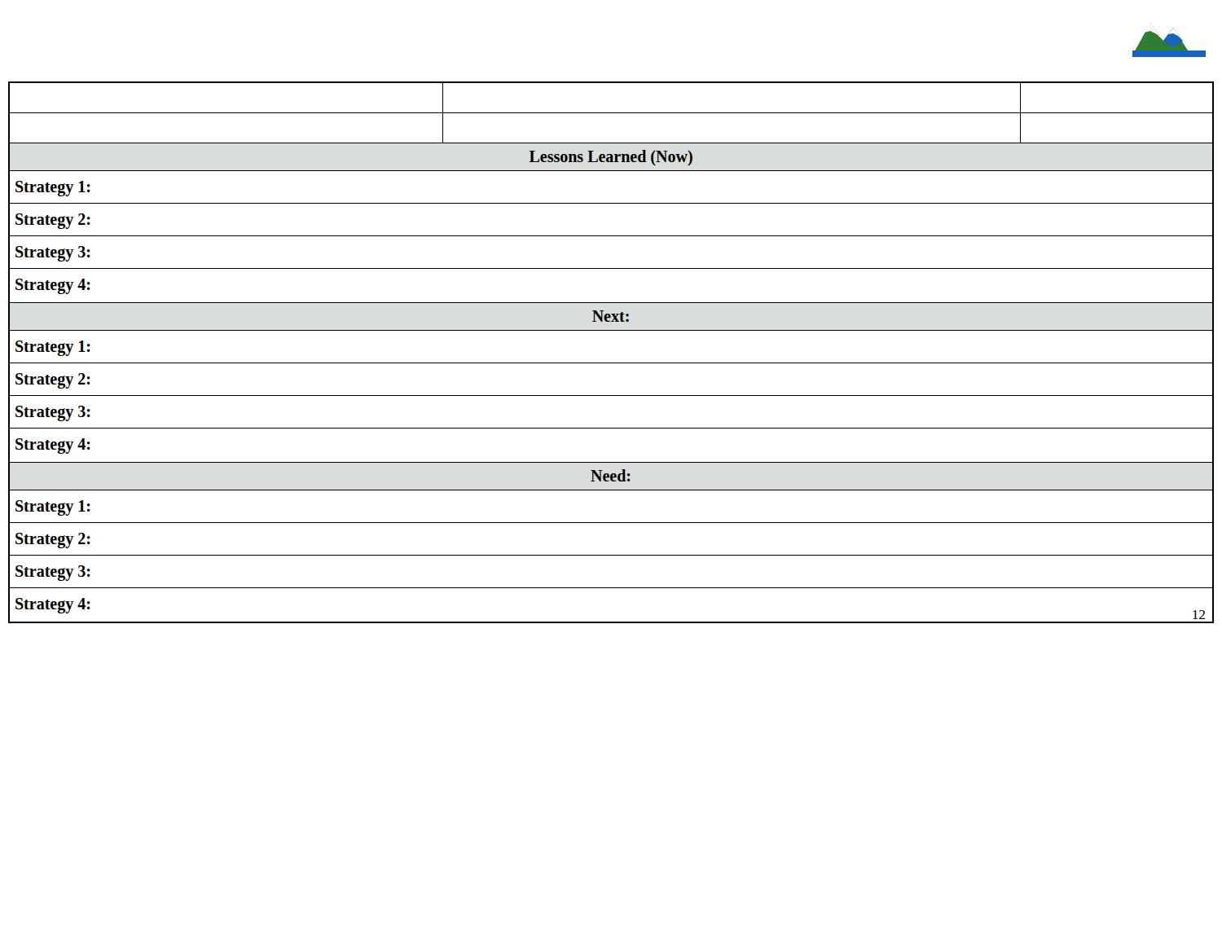| Lessons Learned (Now) |
| Strategy 1: |
| Strategy 2: |
| Strategy 3: |
| Strategy 4: |
| Next: |
| Strategy 1: |
| Strategy 2: |
| Strategy 3: |
| Strategy 4: |
| Need: |
| Strategy 1: |
| Strategy 2: |
| Strategy 3: |
| Strategy 4: |
12